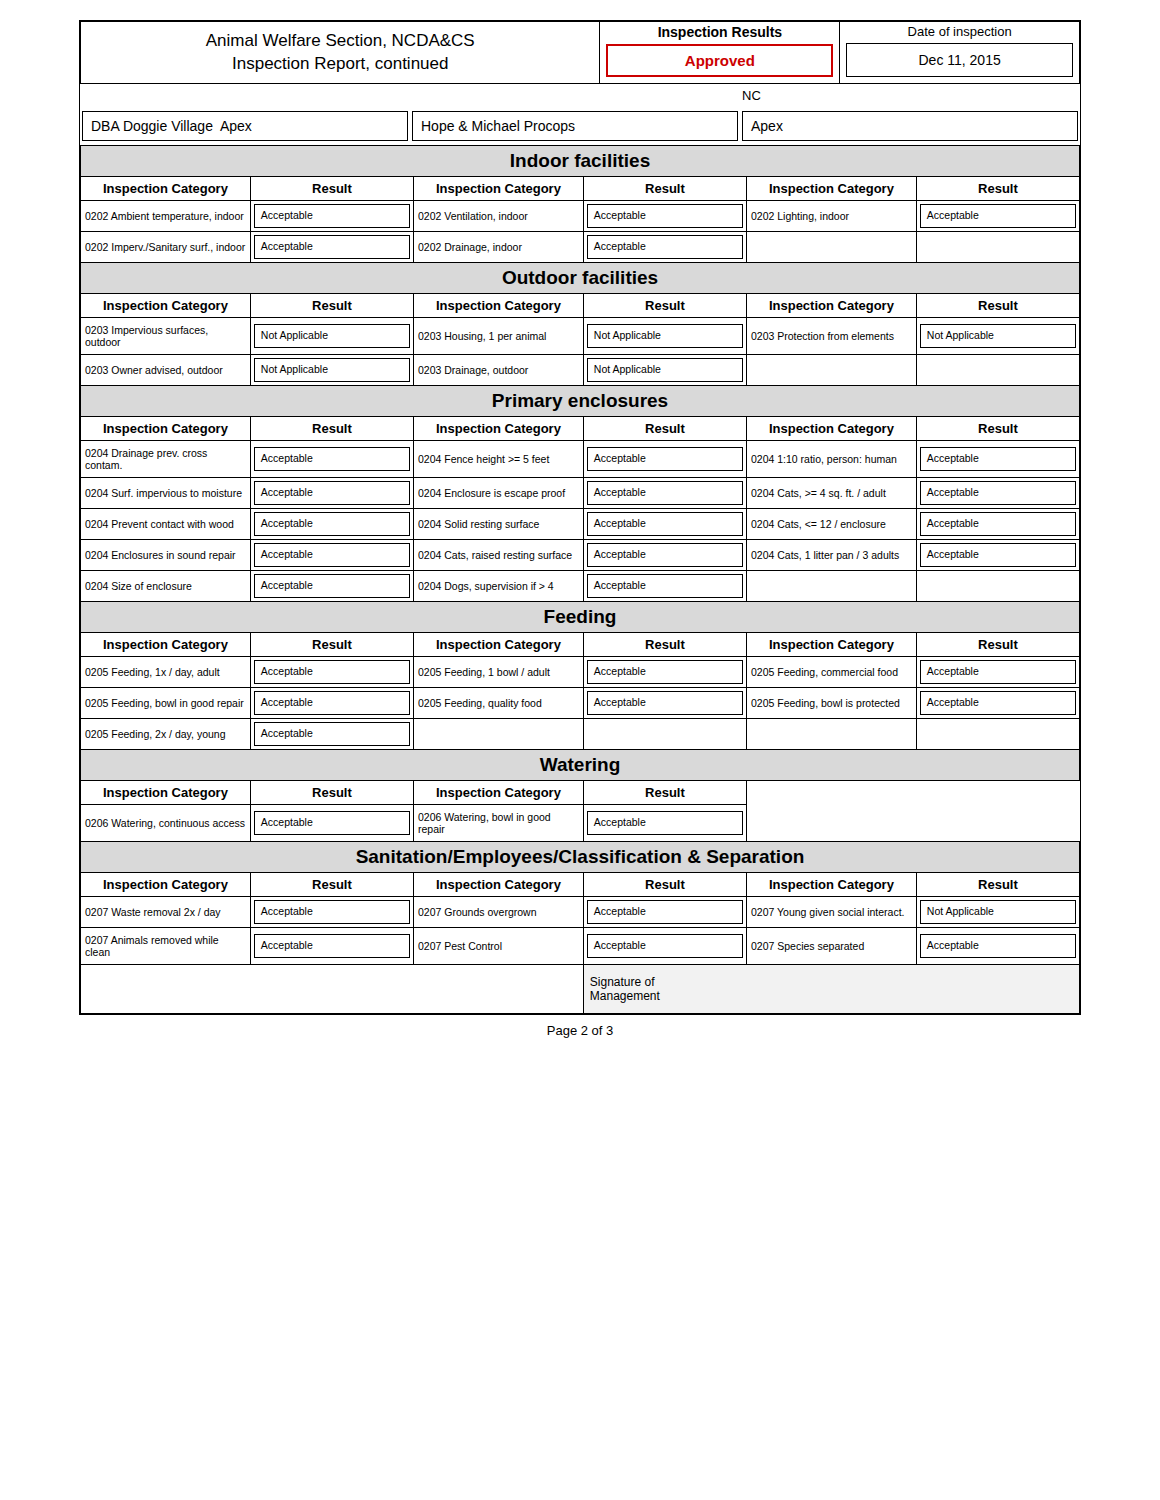| Animal Welfare Section, NCDA&CS Inspection Report, continued | / Inspection Results / / Approved / | / Date of inspection / / Dec 11, 2015 / |
| | | NC |
| DBA Doggie Village Apex | Hope & Michael Procops | Apex |
| Indoor facilities |
| Inspection Category | Result | Inspection Category | Result | Inspection Category | Result |
| 0202 Ambient temperature, indoor | Acceptable | 0202 Ventilation, indoor | Acceptable | 0202 Lighting, indoor | Acceptable |
| 0202 Imperv./Sanitary surf., indoor | Acceptable | 0202 Drainage, indoor | Acceptable | | |
| Outdoor facilities |
| Inspection Category | Result | Inspection Category | Result | Inspection Category | Result |
| 0203 Impervious surfaces, outdoor | Not Applicable | 0203 Housing, 1 per animal | Not Applicable | 0203 Protection from elements | Not Applicable |
| 0203 Owner advised, outdoor | Not Applicable | 0203 Drainage, outdoor | Not Applicable | | |
| Primary enclosures |
| Inspection Category | Result | Inspection Category | Result | Inspection Category | Result |
| 0204 Drainage prev. cross contam. | Acceptable | 0204 Fence height >= 5 feet | Acceptable | 0204 1:10 ratio, person: human | Acceptable |
| 0204 Surf. impervious to moisture | Acceptable | 0204 Enclosure is escape proof | Acceptable | 0204 Cats, >= 4 sq. ft. / adult | Acceptable |
| 0204 Prevent contact with wood | Acceptable | 0204 Solid resting surface | Acceptable | 0204 Cats, <= 12 / enclosure | Acceptable |
| 0204 Enclosures in sound repair | Acceptable | 0204 Cats, raised resting surface | Acceptable | 0204 Cats, 1 litter pan / 3 adults | Acceptable |
| 0204 Size of enclosure | Acceptable | 0204 Dogs, supervision if > 4 | Acceptable | | |
| Feeding |
| Inspection Category | Result | Inspection Category | Result | Inspection Category | Result |
| 0205 Feeding, 1x / day, adult | Acceptable | 0205 Feeding, 1 bowl / adult | Acceptable | 0205 Feeding, commercial food | Acceptable |
| 0205 Feeding, bowl in good repair | Acceptable | 0205 Feeding, quality food | Acceptable | 0205 Feeding, bowl is protected | Acceptable |
| 0205 Feeding, 2x / day, young | Acceptable | | | | |
| Watering |
| Inspection Category | Result | Inspection Category | Result | |
| 0206 Watering, continuous access | Acceptable | 0206 Watering, bowl in good repair | Acceptable | |
| Sanitation/Employees/Classification & Separation |
| Inspection Category | Result | Inspection Category | Result | Inspection Category | Result |
| 0207 Waste removal 2x / day | Acceptable | 0207 Grounds overgrown | Acceptable | 0207 Young given social interact. | Not Applicable |
| 0207 Animals removed while clean | Acceptable | 0207 Pest Control | Acceptable | 0207 Species separated | Acceptable |
| | Signature of Management |
Page 2 of 3